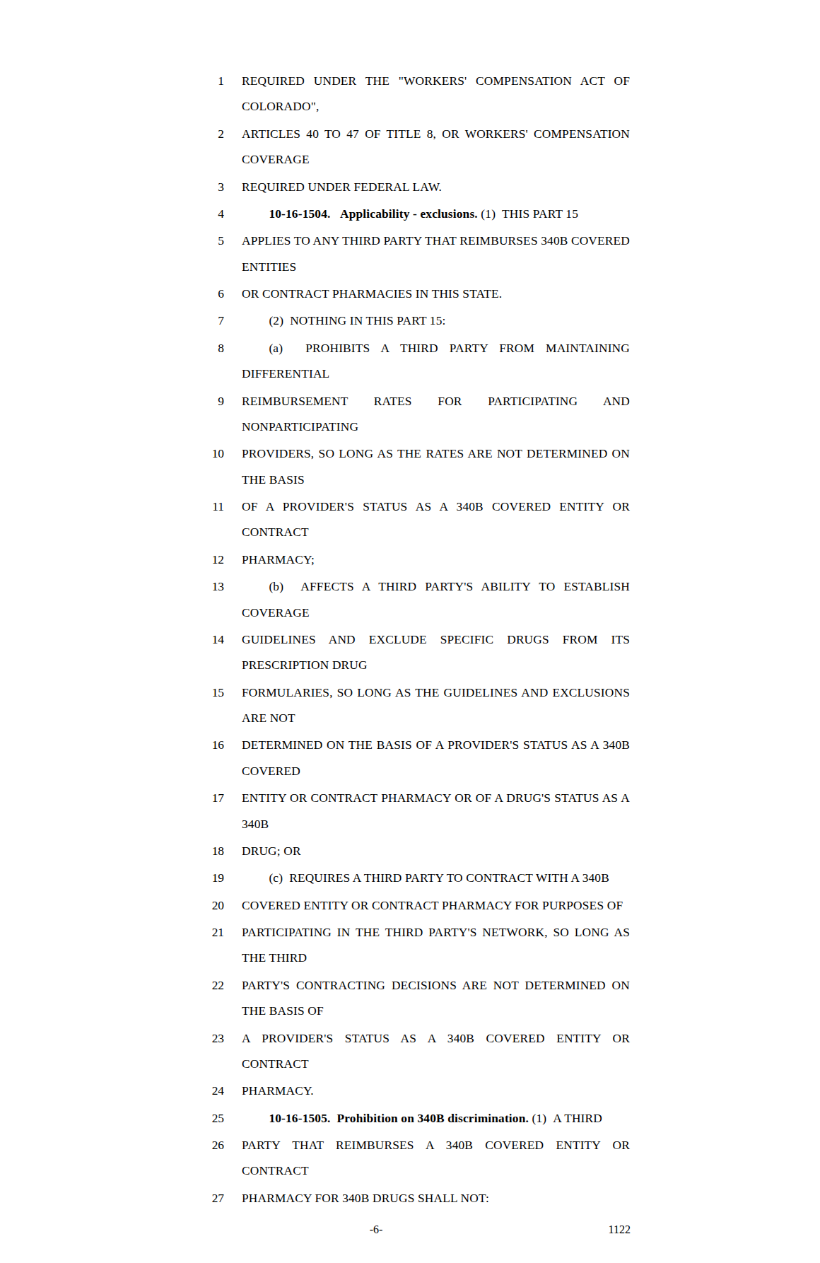| 1 | REQUIRED UNDER THE "WORKERS' COMPENSATION ACT OF COLORADO", |
| 2 | ARTICLES 40 TO 47 OF TITLE 8, OR WORKERS' COMPENSATION COVERAGE |
| 3 | REQUIRED UNDER FEDERAL LAW. |
| 4 | 10-16-1504. Applicability - exclusions. (1) THIS PART 15 |
| 5 | APPLIES TO ANY THIRD PARTY THAT REIMBURSES 340B COVERED ENTITIES |
| 6 | OR CONTRACT PHARMACIES IN THIS STATE. |
| 7 | (2) NOTHING IN THIS PART 15: |
| 8 | (a) PROHIBITS A THIRD PARTY FROM MAINTAINING DIFFERENTIAL |
| 9 | REIMBURSEMENT RATES FOR PARTICIPATING AND NONPARTICIPATING |
| 10 | PROVIDERS, SO LONG AS THE RATES ARE NOT DETERMINED ON THE BASIS |
| 11 | OF A PROVIDER'S STATUS AS A 340B COVERED ENTITY OR CONTRACT |
| 12 | PHARMACY; |
| 13 | (b) AFFECTS A THIRD PARTY'S ABILITY TO ESTABLISH COVERAGE |
| 14 | GUIDELINES AND EXCLUDE SPECIFIC DRUGS FROM ITS PRESCRIPTION DRUG |
| 15 | FORMULARIES, SO LONG AS THE GUIDELINES AND EXCLUSIONS ARE NOT |
| 16 | DETERMINED ON THE BASIS OF A PROVIDER'S STATUS AS A 340B COVERED |
| 17 | ENTITY OR CONTRACT PHARMACY OR OF A DRUG'S STATUS AS A 340B |
| 18 | DRUG; OR |
| 19 | (c) REQUIRES A THIRD PARTY TO CONTRACT WITH A 340B |
| 20 | COVERED ENTITY OR CONTRACT PHARMACY FOR PURPOSES OF |
| 21 | PARTICIPATING IN THE THIRD PARTY'S NETWORK, SO LONG AS THE THIRD |
| 22 | PARTY'S CONTRACTING DECISIONS ARE NOT DETERMINED ON THE BASIS OF |
| 23 | A PROVIDER'S STATUS AS A 340B COVERED ENTITY OR CONTRACT |
| 24 | PHARMACY. |
| 25 | 10-16-1505. Prohibition on 340B discrimination. (1) A THIRD |
| 26 | PARTY THAT REIMBURSES A 340B COVERED ENTITY OR CONTRACT |
| 27 | PHARMACY FOR 340B DRUGS SHALL NOT: |
-6-
1122